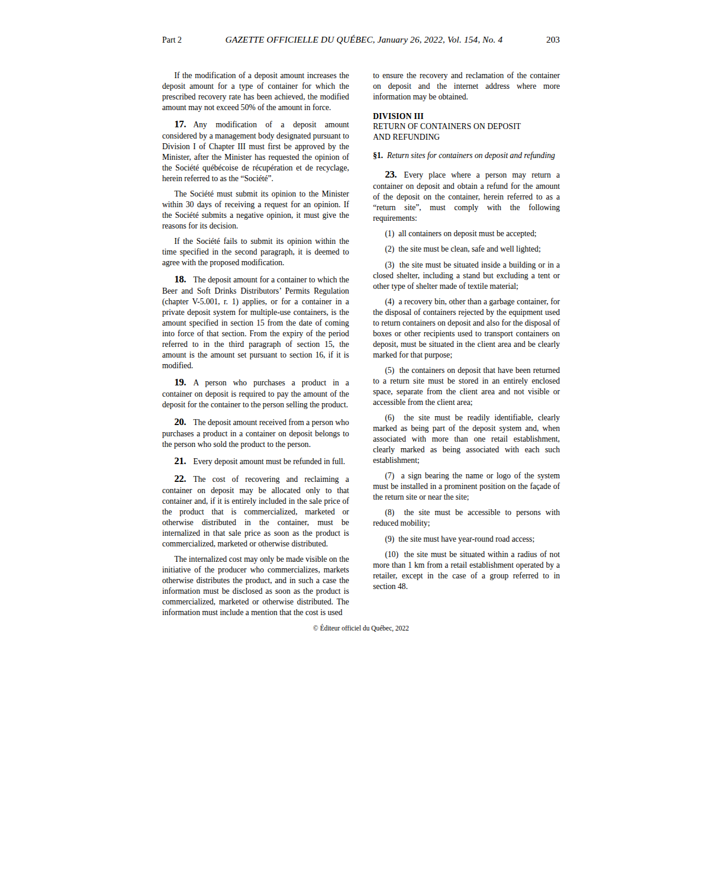Part 2
GAZETTE OFFICIELLE DU QUÉBEC, January 26, 2022, Vol. 154, No. 4
203
If the modification of a deposit amount increases the deposit amount for a type of container for which the prescribed recovery rate has been achieved, the modified amount may not exceed 50% of the amount in force.
17. Any modification of a deposit amount considered by a management body designated pursuant to Division I of Chapter III must first be approved by the Minister, after the Minister has requested the opinion of the Société québécoise de récupération et de recyclage, herein referred to as the “Société”.
The Société must submit its opinion to the Minister within 30 days of receiving a request for an opinion. If the Société submits a negative opinion, it must give the reasons for its decision.
If the Société fails to submit its opinion within the time specified in the second paragraph, it is deemed to agree with the proposed modification.
18. The deposit amount for a container to which the Beer and Soft Drinks Distributors’ Permits Regulation (chapter V-5.001, r. 1) applies, or for a container in a private deposit system for multiple-use containers, is the amount specified in section 15 from the date of coming into force of that section. From the expiry of the period referred to in the third paragraph of section 15, the amount is the amount set pursuant to section 16, if it is modified.
19. A person who purchases a product in a container on deposit is required to pay the amount of the deposit for the container to the person selling the product.
20. The deposit amount received from a person who purchases a product in a container on deposit belongs to the person who sold the product to the person.
21. Every deposit amount must be refunded in full.
22. The cost of recovering and reclaiming a container on deposit may be allocated only to that container and, if it is entirely included in the sale price of the product that is commercialized, marketed or otherwise distributed in the container, must be internalized in that sale price as soon as the product is commercialized, marketed or otherwise distributed.
The internalized cost may only be made visible on the initiative of the producer who commercializes, markets otherwise distributes the product, and in such a case the information must be disclosed as soon as the product is commercialized, marketed or otherwise distributed. The information must include a mention that the cost is used
to ensure the recovery and reclamation of the container on deposit and the internet address where more information may be obtained.
DIVISION III
RETURN OF CONTAINERS ON DEPOSIT
AND REFUNDING
§1. Return sites for containers on deposit and refunding
23. Every place where a person may return a container on deposit and obtain a refund for the amount of the deposit on the container, herein referred to as a “return site”, must comply with the following requirements:
(1) all containers on deposit must be accepted;
(2) the site must be clean, safe and well lighted;
(3) the site must be situated inside a building or in a closed shelter, including a stand but excluding a tent or other type of shelter made of textile material;
(4) a recovery bin, other than a garbage container, for the disposal of containers rejected by the equipment used to return containers on deposit and also for the disposal of boxes or other recipients used to transport containers on deposit, must be situated in the client area and be clearly marked for that purpose;
(5) the containers on deposit that have been returned to a return site must be stored in an entirely enclosed space, separate from the client area and not visible or accessible from the client area;
(6) the site must be readily identifiable, clearly marked as being part of the deposit system and, when associated with more than one retail establishment, clearly marked as being associated with each such establishment;
(7) a sign bearing the name or logo of the system must be installed in a prominent position on the façade of the return site or near the site;
(8) the site must be accessible to persons with reduced mobility;
(9) the site must have year-round road access;
(10) the site must be situated within a radius of not more than 1 km from a retail establishment operated by a retailer, except in the case of a group referred to in section 48.
© Éditeur officiel du Québec, 2022